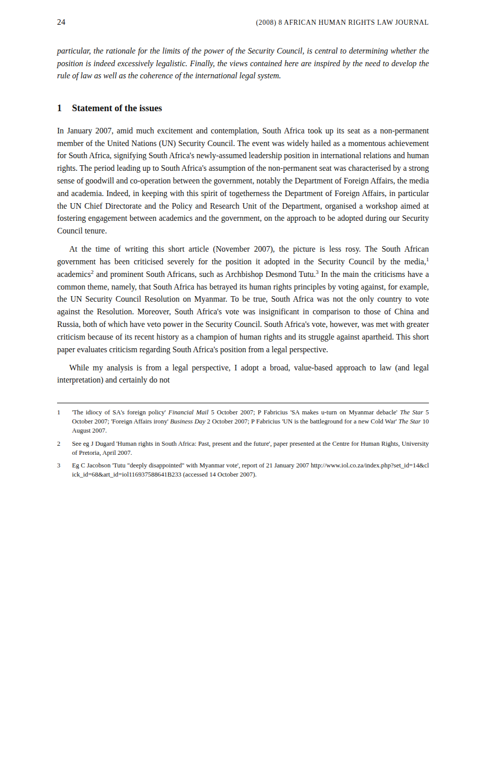24 (2008) 8 African Human Rights Law Journal
particular, the rationale for the limits of the power of the Security Council, is central to determining whether the position is indeed excessively legalistic. Finally, the views contained here are inspired by the need to develop the rule of law as well as the coherence of the international legal system.
1 Statement of the issues
In January 2007, amid much excitement and contemplation, South Africa took up its seat as a non-permanent member of the United Nations (UN) Security Council. The event was widely hailed as a momentous achievement for South Africa, signifying South Africa's newly-assumed leadership position in international relations and human rights. The period leading up to South Africa's assumption of the non-permanent seat was characterised by a strong sense of goodwill and co-operation between the government, notably the Department of Foreign Affairs, the media and academia. Indeed, in keeping with this spirit of togetherness the Department of Foreign Affairs, in particular the UN Chief Directorate and the Policy and Research Unit of the Department, organised a workshop aimed at fostering engagement between academics and the government, on the approach to be adopted during our Security Council tenure.
At the time of writing this short article (November 2007), the picture is less rosy. The South African government has been criticised severely for the position it adopted in the Security Council by the media,1 academics2 and prominent South Africans, such as Archbishop Desmond Tutu.3 In the main the criticisms have a common theme, namely, that South Africa has betrayed its human rights principles by voting against, for example, the UN Security Council Resolution on Myanmar. To be true, South Africa was not the only country to vote against the Resolution. Moreover, South Africa's vote was insignificant in comparison to those of China and Russia, both of which have veto power in the Security Council. South Africa's vote, however, was met with greater criticism because of its recent history as a champion of human rights and its struggle against apartheid. This short paper evaluates criticism regarding South Africa's position from a legal perspective.
While my analysis is from a legal perspective, I adopt a broad, value-based approach to law (and legal interpretation) and certainly do not
1 'The idiocy of SA's foreign policy' Financial Mail 5 October 2007; P Fabricius 'SA makes u-turn on Myanmar debacle' The Star 5 October 2007; 'Foreign Affairs irony' Business Day 2 October 2007; P Fabricius 'UN is the battleground for a new Cold War' The Star 10 August 2007.
2 See eg J Dugard 'Human rights in South Africa: Past, present and the future', paper presented at the Centre for Human Rights, University of Pretoria, April 2007.
3 Eg C Jacobson 'Tutu "deeply disappointed" with Myanmar vote', report of 21 January 2007 http://www.iol.co.za/index.php?set_id=14&click_id=68&art_id=iol116937588641B233 (accessed 14 October 2007).